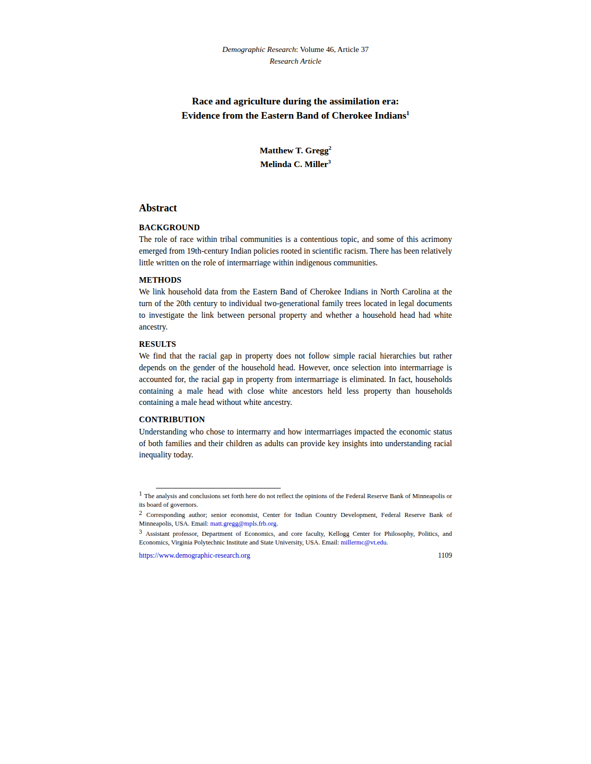Demographic Research: Volume 46, Article 37
Research Article
Race and agriculture during the assimilation era:
Evidence from the Eastern Band of Cherokee Indians1
Matthew T. Gregg2
Melinda C. Miller3
Abstract
BACKGROUND
The role of race within tribal communities is a contentious topic, and some of this acrimony emerged from 19th-century Indian policies rooted in scientific racism. There has been relatively little written on the role of intermarriage within indigenous communities.
METHODS
We link household data from the Eastern Band of Cherokee Indians in North Carolina at the turn of the 20th century to individual two-generational family trees located in legal documents to investigate the link between personal property and whether a household head had white ancestry.
RESULTS
We find that the racial gap in property does not follow simple racial hierarchies but rather depends on the gender of the household head. However, once selection into intermarriage is accounted for, the racial gap in property from intermarriage is eliminated. In fact, households containing a male head with close white ancestors held less property than households containing a male head without white ancestry.
CONTRIBUTION
Understanding who chose to intermarry and how intermarriages impacted the economic status of both families and their children as adults can provide key insights into understanding racial inequality today.
1 The analysis and conclusions set forth here do not reflect the opinions of the Federal Reserve Bank of Minneapolis or its board of governors.
2 Corresponding author; senior economist, Center for Indian Country Development, Federal Reserve Bank of Minneapolis, USA. Email: matt.gregg@mpls.frb.org.
3 Assistant professor, Department of Economics, and core faculty, Kellogg Center for Philosophy, Politics, and Economics, Virginia Polytechnic Institute and State University, USA. Email: millermc@vt.edu.
https://www.demographic-research.org 1109